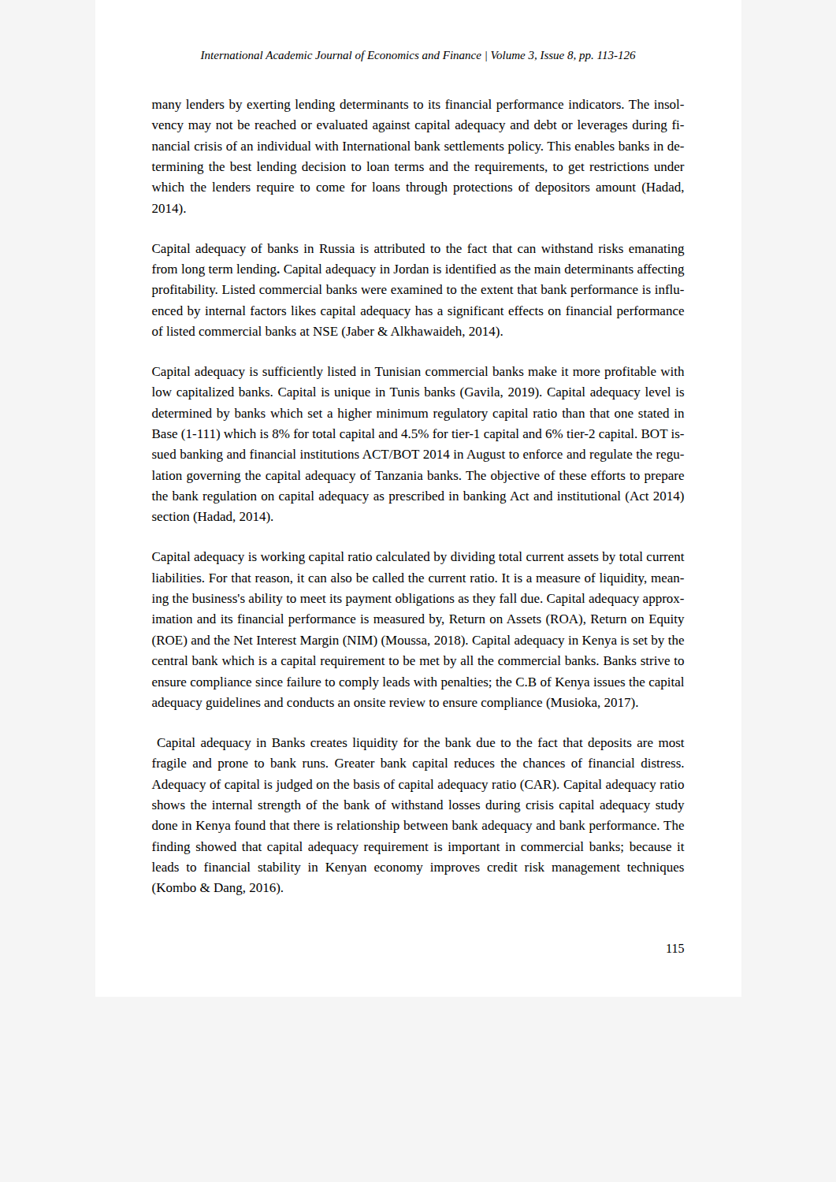International Academic Journal of Economics and Finance | Volume 3, Issue 8, pp. 113-126
many lenders by exerting lending determinants to its financial performance indicators. The insolvency may not be reached or evaluated against capital adequacy and debt or leverages during financial crisis of an individual with International bank settlements policy. This enables banks in determining the best lending decision to loan terms and the requirements, to get restrictions under which the lenders require to come for loans through protections of depositors amount (Hadad, 2014).
Capital adequacy of banks in Russia is attributed to the fact that can withstand risks emanating from long term lending. Capital adequacy in Jordan is identified as the main determinants affecting profitability. Listed commercial banks were examined to the extent that bank performance is influenced by internal factors likes capital adequacy has a significant effects on financial performance of listed commercial banks at NSE (Jaber & Alkhawaideh, 2014).
Capital adequacy is sufficiently listed in Tunisian commercial banks make it more profitable with low capitalized banks. Capital is unique in Tunis banks (Gavila, 2019). Capital adequacy level is determined by banks which set a higher minimum regulatory capital ratio than that one stated in Base (1-111) which is 8% for total capital and 4.5% for tier-1 capital and 6% tier-2 capital. BOT issued banking and financial institutions ACT/BOT 2014 in August to enforce and regulate the regulation governing the capital adequacy of Tanzania banks. The objective of these efforts to prepare the bank regulation on capital adequacy as prescribed in banking Act and institutional (Act 2014) section (Hadad, 2014).
Capital adequacy is working capital ratio calculated by dividing total current assets by total current liabilities. For that reason, it can also be called the current ratio. It is a measure of liquidity, meaning the business's ability to meet its payment obligations as they fall due. Capital adequacy approximation and its financial performance is measured by, Return on Assets (ROA), Return on Equity (ROE) and the Net Interest Margin (NIM) (Moussa, 2018). Capital adequacy in Kenya is set by the central bank which is a capital requirement to be met by all the commercial banks. Banks strive to ensure compliance since failure to comply leads with penalties; the C.B of Kenya issues the capital adequacy guidelines and conducts an onsite review to ensure compliance (Musioka, 2017).
Capital adequacy in Banks creates liquidity for the bank due to the fact that deposits are most fragile and prone to bank runs. Greater bank capital reduces the chances of financial distress. Adequacy of capital is judged on the basis of capital adequacy ratio (CAR). Capital adequacy ratio shows the internal strength of the bank of withstand losses during crisis capital adequacy study done in Kenya found that there is relationship between bank adequacy and bank performance. The finding showed that capital adequacy requirement is important in commercial banks; because it leads to financial stability in Kenyan economy improves credit risk management techniques (Kombo & Dang, 2016).
115